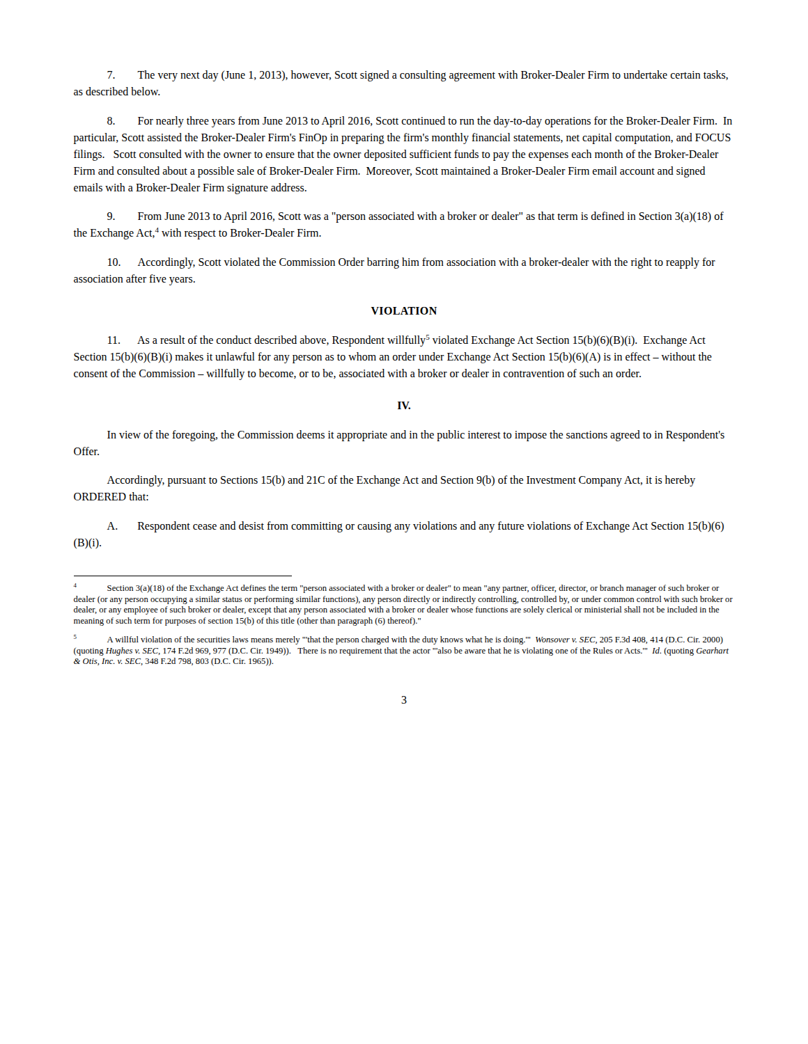7. The very next day (June 1, 2013), however, Scott signed a consulting agreement with Broker-Dealer Firm to undertake certain tasks, as described below.
8. For nearly three years from June 2013 to April 2016, Scott continued to run the day-to-day operations for the Broker-Dealer Firm. In particular, Scott assisted the Broker-Dealer Firm's FinOp in preparing the firm's monthly financial statements, net capital computation, and FOCUS filings. Scott consulted with the owner to ensure that the owner deposited sufficient funds to pay the expenses each month of the Broker-Dealer Firm and consulted about a possible sale of Broker-Dealer Firm. Moreover, Scott maintained a Broker-Dealer Firm email account and signed emails with a Broker-Dealer Firm signature address.
9. From June 2013 to April 2016, Scott was a "person associated with a broker or dealer" as that term is defined in Section 3(a)(18) of the Exchange Act,4 with respect to Broker-Dealer Firm.
10. Accordingly, Scott violated the Commission Order barring him from association with a broker-dealer with the right to reapply for association after five years.
VIOLATION
11. As a result of the conduct described above, Respondent willfully5 violated Exchange Act Section 15(b)(6)(B)(i). Exchange Act Section 15(b)(6)(B)(i) makes it unlawful for any person as to whom an order under Exchange Act Section 15(b)(6)(A) is in effect – without the consent of the Commission – willfully to become, or to be, associated with a broker or dealer in contravention of such an order.
IV.
In view of the foregoing, the Commission deems it appropriate and in the public interest to impose the sanctions agreed to in Respondent's Offer.
Accordingly, pursuant to Sections 15(b) and 21C of the Exchange Act and Section 9(b) of the Investment Company Act, it is hereby ORDERED that:
A. Respondent cease and desist from committing or causing any violations and any future violations of Exchange Act Section 15(b)(6)(B)(i).
4 Section 3(a)(18) of the Exchange Act defines the term "person associated with a broker or dealer" to mean "any partner, officer, director, or branch manager of such broker or dealer (or any person occupying a similar status or performing similar functions), any person directly or indirectly controlling, controlled by, or under common control with such broker or dealer, or any employee of such broker or dealer, except that any person associated with a broker or dealer whose functions are solely clerical or ministerial shall not be included in the meaning of such term for purposes of section 15(b) of this title (other than paragraph (6) thereof)."
5 A willful violation of the securities laws means merely "'that the person charged with the duty knows what he is doing.'" Wonsover v. SEC, 205 F.3d 408, 414 (D.C. Cir. 2000) (quoting Hughes v. SEC, 174 F.2d 969, 977 (D.C. Cir. 1949)). There is no requirement that the actor "'also be aware that he is violating one of the Rules or Acts.'" Id. (quoting Gearhart & Otis, Inc. v. SEC, 348 F.2d 798, 803 (D.C. Cir. 1965)).
3